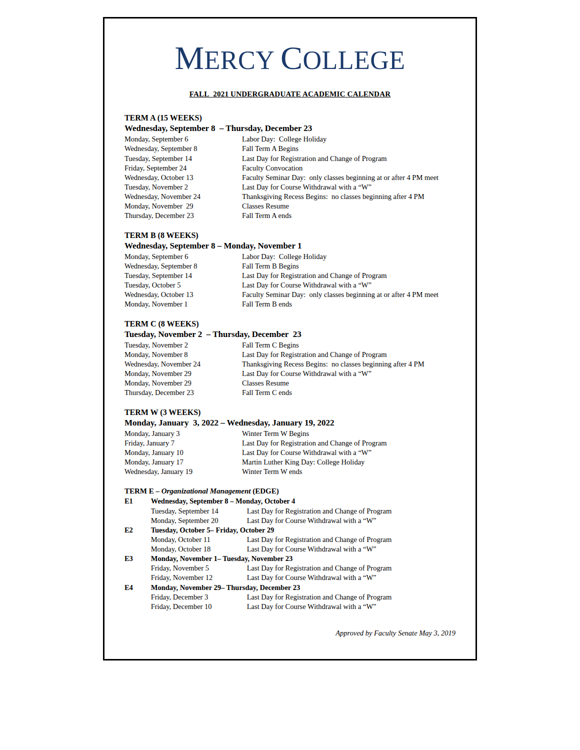MERCY COLLEGE
FALL 2021 UNDERGRADUATE ACADEMIC CALENDAR
TERM A (15 WEEKS)
Wednesday, September 8 – Thursday, December 23
| Monday, September 6 | Labor Day: College Holiday |
| Wednesday, September 8 | Fall Term A Begins |
| Tuesday, September 14 | Last Day for Registration and Change of Program |
| Friday, September 24 | Faculty Convocation |
| Wednesday, October 13 | Faculty Seminar Day: only classes beginning at or after 4 PM meet |
| Tuesday, November 2 | Last Day for Course Withdrawal with a “W” |
| Wednesday, November 24 | Thanksgiving Recess Begins: no classes beginning after 4 PM |
| Monday, November 29 | Classes Resume |
| Thursday, December 23 | Fall Term A ends |
TERM B (8 WEEKS)
Wednesday, September 8 – Monday, November 1
| Monday, September 6 | Labor Day: College Holiday |
| Wednesday, September 8 | Fall Term B Begins |
| Tuesday, September 14 | Last Day for Registration and Change of Program |
| Tuesday, October 5 | Last Day for Course Withdrawal with a “W” |
| Wednesday, October 13 | Faculty Seminar Day: only classes beginning at or after 4 PM meet |
| Monday, November 1 | Fall Term B ends |
TERM C (8 WEEKS)
Tuesday, November 2 – Thursday, December 23
| Tuesday, November 2 | Fall Term C Begins |
| Monday, November 8 | Last Day for Registration and Change of Program |
| Wednesday, November 24 | Thanksgiving Recess Begins: no classes beginning after 4 PM |
| Monday, November 29 | Last Day for Course Withdrawal with a “W” |
| Monday, November 29 | Classes Resume |
| Thursday, December 23 | Fall Term C ends |
TERM W (3 WEEKS)
Monday, January 3, 2022 – Wednesday, January 19, 2022
| Monday, January 3 | Winter Term W Begins |
| Friday, January 7 | Last Day for Registration and Change of Program |
| Monday, January 10 | Last Day for Course Withdrawal with a “W” |
| Monday, January 17 | Martin Luther King Day: College Holiday |
| Wednesday, January 19 | Winter Term W ends |
TERM E – Organizational Management (EDGE)
| E1 | Wednesday, September 8 – Monday, October 4 |
| | Tuesday, September 14 | Last Day for Registration and Change of Program |
| | Monday, September 20 | Last Day for Course Withdrawal with a “W” |
| E2 | Tuesday, October 5– Friday, October 29 |
| | Monday, October 11 | Last Day for Registration and Change of Program |
| | Monday, October 18 | Last Day for Course Withdrawal with a “W” |
| E3 | Monday, November 1– Tuesday, November 23 |
| | Friday, November 5 | Last Day for Registration and Change of Program |
| | Friday, November 12 | Last Day for Course Withdrawal with a “W” |
| E4 | Monday, November 29– Thursday, December 23 |
| | Friday, December 3 | Last Day for Registration and Change of Program |
| | Friday, December 10 | Last Day for Course Withdrawal with a “W” |
Approved by Faculty Senate May 3, 2019